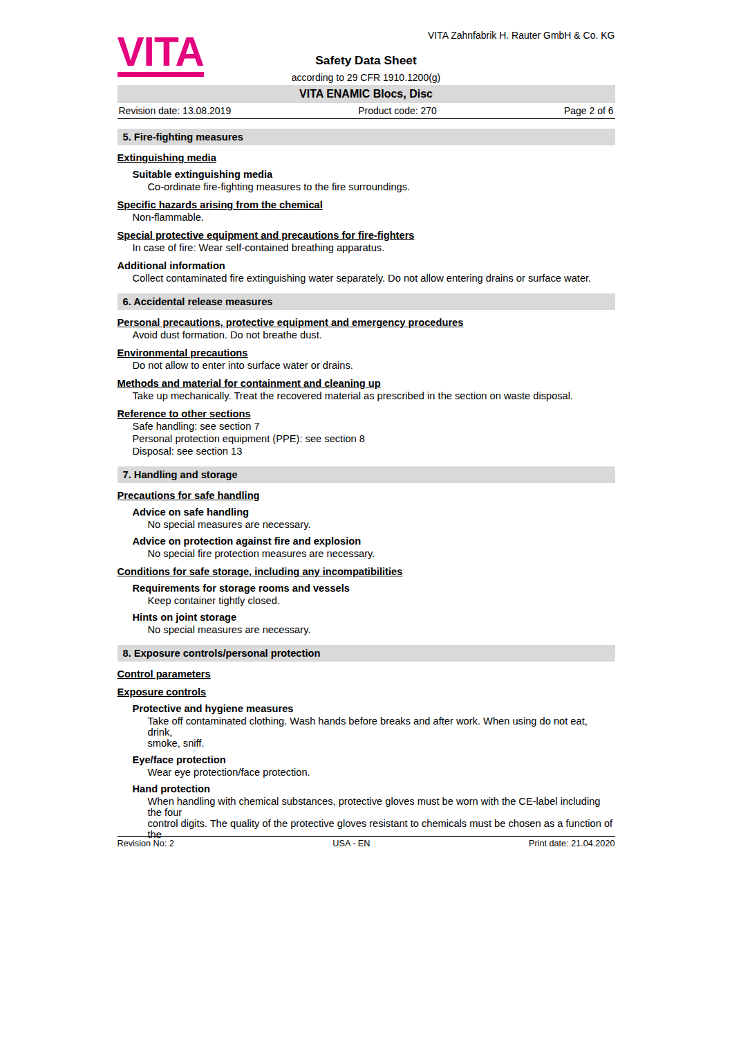VITA
VITA Zahnfabrik H. Rauter GmbH & Co. KG
Safety Data Sheet
according to 29 CFR 1910.1200(g)
VITA ENAMIC Blocs, Disc
Revision date: 13.08.2019
Product code: 270
Page 2 of 6
5. Fire-fighting measures
Extinguishing media
Suitable extinguishing media
Co-ordinate fire-fighting measures to the fire surroundings.
Specific hazards arising from the chemical
Non-flammable.
Special protective equipment and precautions for fire-fighters
In case of fire: Wear self-contained breathing apparatus.
Additional information
Collect contaminated fire extinguishing water separately. Do not allow entering drains or surface water.
6. Accidental release measures
Personal precautions, protective equipment and emergency procedures
Avoid dust formation. Do not breathe dust.
Environmental precautions
Do not allow to enter into surface water or drains.
Methods and material for containment and cleaning up
Take up mechanically. Treat the recovered material as prescribed in the section on waste disposal.
Reference to other sections
Safe handling: see section 7
Personal protection equipment (PPE): see section 8
Disposal: see section 13
7. Handling and storage
Precautions for safe handling
Advice on safe handling
No special measures are necessary.
Advice on protection against fire and explosion
No special fire protection measures are necessary.
Conditions for safe storage, including any incompatibilities
Requirements for storage rooms and vessels
Keep container tightly closed.
Hints on joint storage
No special measures are necessary.
8. Exposure controls/personal protection
Control parameters
Exposure controls
Protective and hygiene measures
Take off contaminated clothing. Wash hands before breaks and after work. When using do not eat, drink,
smoke, sniff.
Eye/face protection
Wear eye protection/face protection.
Hand protection
When handling with chemical substances, protective gloves must be worn with the CE-label including the four
control digits. The quality of the protective gloves resistant to chemicals must be chosen as a function of the
Revision No: 2
USA - EN
Print date: 21.04.2020